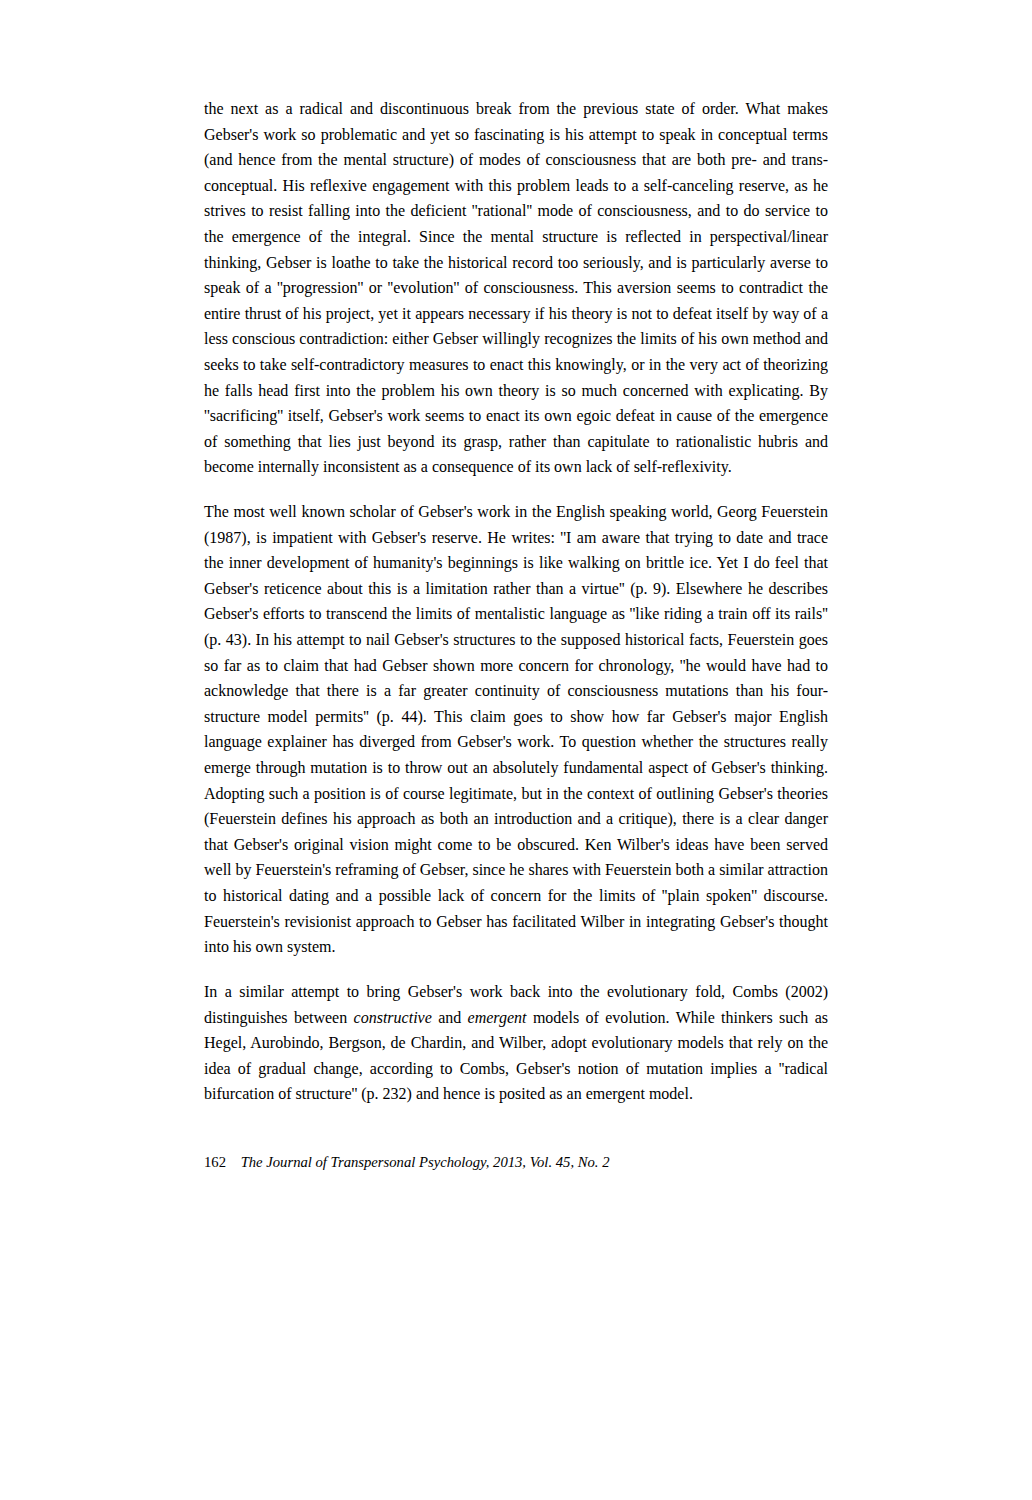the next as a radical and discontinuous break from the previous state of order. What makes Gebser's work so problematic and yet so fascinating is his attempt to speak in conceptual terms (and hence from the mental structure) of modes of consciousness that are both pre- and trans-conceptual. His reflexive engagement with this problem leads to a self-canceling reserve, as he strives to resist falling into the deficient ''rational'' mode of consciousness, and to do service to the emergence of the integral. Since the mental structure is reflected in perspectival/linear thinking, Gebser is loathe to take the historical record too seriously, and is particularly averse to speak of a ''progression'' or ''evolution'' of consciousness. This aversion seems to contradict the entire thrust of his project, yet it appears necessary if his theory is not to defeat itself by way of a less conscious contradiction: either Gebser willingly recognizes the limits of his own method and seeks to take self-contradictory measures to enact this knowingly, or in the very act of theorizing he falls head first into the problem his own theory is so much concerned with explicating. By ''sacrificing'' itself, Gebser's work seems to enact its own egoic defeat in cause of the emergence of something that lies just beyond its grasp, rather than capitulate to rationalistic hubris and become internally inconsistent as a consequence of its own lack of self-reflexivity.
The most well known scholar of Gebser's work in the English speaking world, Georg Feuerstein (1987), is impatient with Gebser's reserve. He writes: ''I am aware that trying to date and trace the inner development of humanity's beginnings is like walking on brittle ice. Yet I do feel that Gebser's reticence about this is a limitation rather than a virtue'' (p. 9). Elsewhere he describes Gebser's efforts to transcend the limits of mentalistic language as ''like riding a train off its rails'' (p. 43). In his attempt to nail Gebser's structures to the supposed historical facts, Feuerstein goes so far as to claim that had Gebser shown more concern for chronology, ''he would have had to acknowledge that there is a far greater continuity of consciousness mutations than his four-structure model permits'' (p. 44). This claim goes to show how far Gebser's major English language explainer has diverged from Gebser's work. To question whether the structures really emerge through mutation is to throw out an absolutely fundamental aspect of Gebser's thinking. Adopting such a position is of course legitimate, but in the context of outlining Gebser's theories (Feuerstein defines his approach as both an introduction and a critique), there is a clear danger that Gebser's original vision might come to be obscured. Ken Wilber's ideas have been served well by Feuerstein's reframing of Gebser, since he shares with Feuerstein both a similar attraction to historical dating and a possible lack of concern for the limits of ''plain spoken'' discourse. Feuerstein's revisionist approach to Gebser has facilitated Wilber in integrating Gebser's thought into his own system.
In a similar attempt to bring Gebser's work back into the evolutionary fold, Combs (2002) distinguishes between constructive and emergent models of evolution. While thinkers such as Hegel, Aurobindo, Bergson, de Chardin, and Wilber, adopt evolutionary models that rely on the idea of gradual change, according to Combs, Gebser's notion of mutation implies a ''radical bifurcation of structure'' (p. 232) and hence is posited as an emergent model.
162 The Journal of Transpersonal Psychology, 2013, Vol. 45, No. 2